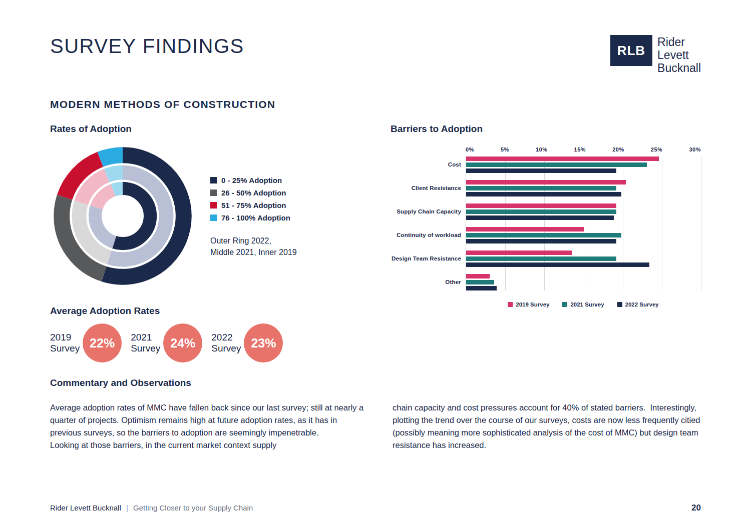SURVEY FINDINGS
RLB
Rider
Levett
Bucknall
MODERN METHODS OF CONSTRUCTION
Rates of Adoption
0 - 25% Adoption
26 - 50% Adoption
51 - 75% Adoption
76 - 100% Adoption
Outer Ring 2022,
Middle 2021, Inner 2019
Average Adoption Rates
2019
Survey
22%
2021
Survey
24%
2022
Survey
23%
Commentary and Observations
Barriers to Adoption
0% 5% 10% 15% 20% 25% 30%
Cost
Client Resistance
Supply Chain Capacity
Continuity of workload
Design Team Resistance
Other
2019 Survey 2021 Survey 2022 Survey
Average adoption rates of MMC have fallen back since our last survey; still at nearly a quarter of projects. Optimism remains high at future adoption rates, as it has in previous surveys, so the barriers to adoption are seemingly impenetrable.
Looking at those barriers, in the current market context supply
chain capacity and cost pressures account for 40% of stated barriers. Interestingly, plotting the trend over the course of our surveys, costs are now less frequently citied (possibly meaning more sophisticated analysis of the cost of MMC) but design team resistance has increased.
Rider Levett Bucknall | Getting Closer to your Supply Chain
20